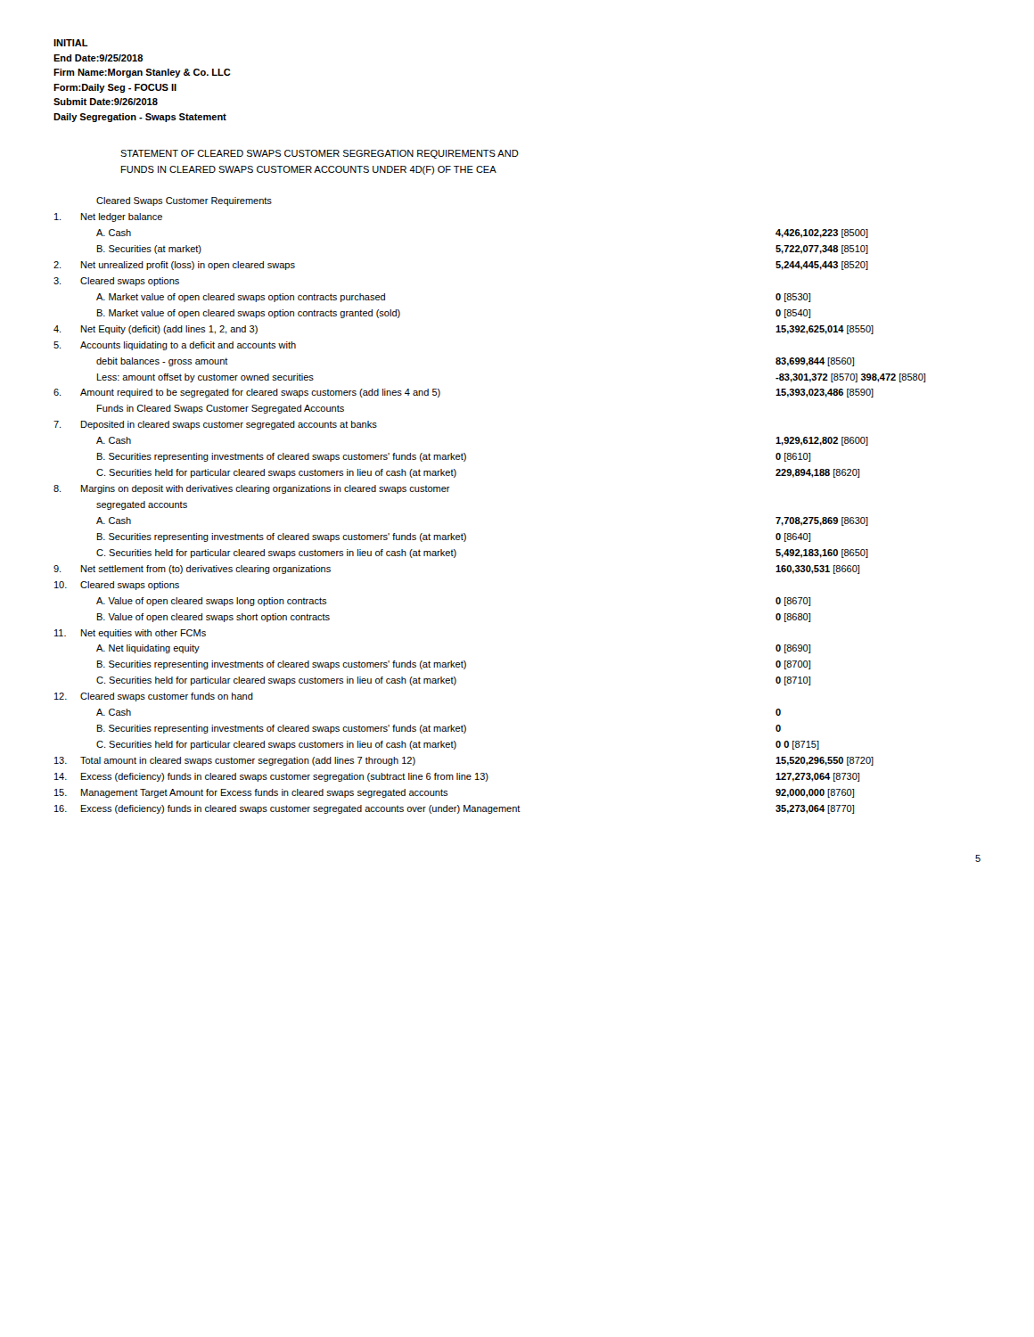INITIAL
End Date:9/25/2018
Firm Name:Morgan Stanley & Co. LLC
Form:Daily Seg - FOCUS II
Submit Date:9/26/2018
Daily Segregation - Swaps Statement
STATEMENT OF CLEARED SWAPS CUSTOMER SEGREGATION REQUIREMENTS AND
FUNDS IN CLEARED SWAPS CUSTOMER ACCOUNTS UNDER 4D(F) OF THE CEA
| | Cleared Swaps Customer Requirements | |
| 1. | Net ledger balance | |
| | A. Cash | 4,426,102,223 [8500] |
| | B. Securities (at market) | 5,722,077,348 [8510] |
| 2. | Net unrealized profit (loss) in open cleared swaps | 5,244,445,443 [8520] |
| 3. | Cleared swaps options | |
| | A. Market value of open cleared swaps option contracts purchased | 0 [8530] |
| | B. Market value of open cleared swaps option contracts granted (sold) | 0 [8540] |
| 4. | Net Equity (deficit) (add lines 1, 2, and 3) | 15,392,625,014 [8550] |
| 5. | Accounts liquidating to a deficit and accounts with | |
| | debit balances - gross amount | 83,699,844 [8560] |
| | Less: amount offset by customer owned securities | -83,301,372 [8570] 398,472 [8580] |
| 6. | Amount required to be segregated for cleared swaps customers (add lines 4 and 5) | 15,393,023,486 [8590] |
| | Funds in Cleared Swaps Customer Segregated Accounts | |
| 7. | Deposited in cleared swaps customer segregated accounts at banks | |
| | A. Cash | 1,929,612,802 [8600] |
| | B. Securities representing investments of cleared swaps customers' funds (at market) | 0 [8610] |
| | C. Securities held for particular cleared swaps customers in lieu of cash (at market) | 229,894,188 [8620] |
| 8. | Margins on deposit with derivatives clearing organizations in cleared swaps customer | |
| | segregated accounts | |
| | A. Cash | 7,708,275,869 [8630] |
| | B. Securities representing investments of cleared swaps customers' funds (at market) | 0 [8640] |
| | C. Securities held for particular cleared swaps customers in lieu of cash (at market) | 5,492,183,160 [8650] |
| 9. | Net settlement from (to) derivatives clearing organizations | 160,330,531 [8660] |
| 10. | Cleared swaps options | |
| | A. Value of open cleared swaps long option contracts | 0 [8670] |
| | B. Value of open cleared swaps short option contracts | 0 [8680] |
| 11. | Net equities with other FCMs | |
| | A. Net liquidating equity | 0 [8690] |
| | B. Securities representing investments of cleared swaps customers' funds (at market) | 0 [8700] |
| | C. Securities held for particular cleared swaps customers in lieu of cash (at market) | 0 [8710] |
| 12. | Cleared swaps customer funds on hand | |
| | A. Cash | 0 |
| | B. Securities representing investments of cleared swaps customers' funds (at market) | 0 |
| | C. Securities held for particular cleared swaps customers in lieu of cash (at market) | 0 0 [8715] |
| 13. | Total amount in cleared swaps customer segregation (add lines 7 through 12) | 15,520,296,550 [8720] |
| 14. | Excess (deficiency) funds in cleared swaps customer segregation (subtract line 6 from line 13) | 127,273,064 [8730] |
| 15. | Management Target Amount for Excess funds in cleared swaps segregated accounts | 92,000,000 [8760] |
| 16. | Excess (deficiency) funds in cleared swaps customer segregated accounts over (under) Management | 35,273,064 [8770] |
5